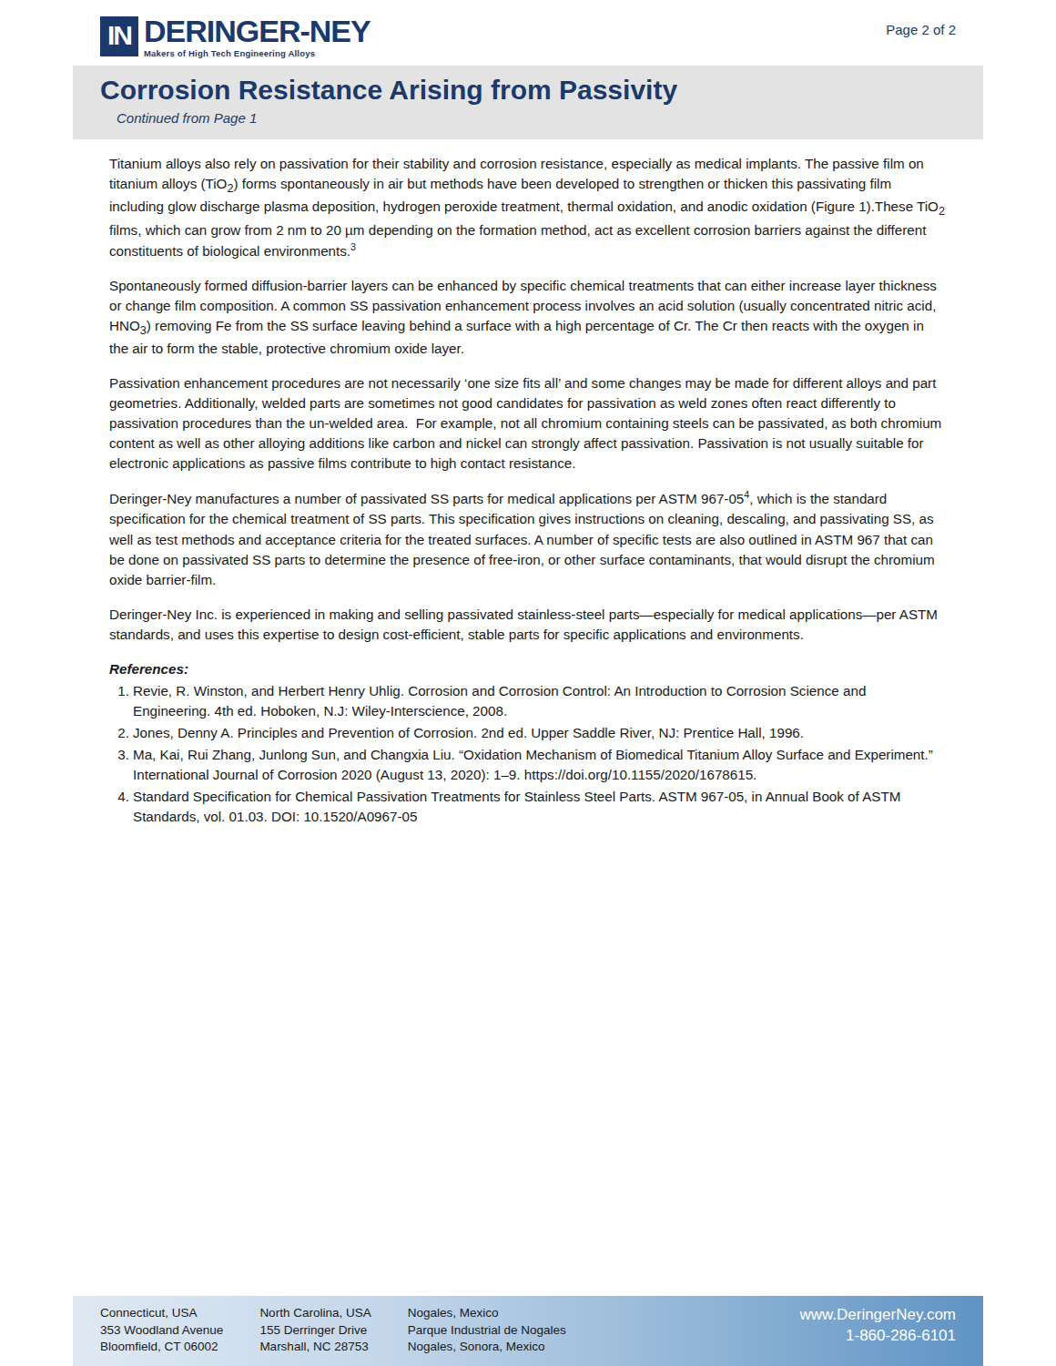IN
DERINGER-NEY
Makers of High Tech Engineering Alloys
Page 2 of 2
Corrosion Resistance Arising from Passivity
Continued from Page 1
Titanium alloys also rely on passivation for their stability and corrosion resistance, especially as medical implants. The passive film on titanium alloys (TiO2) forms spontaneously in air but methods have been developed to strengthen or thicken this passivating film including glow discharge plasma deposition, hydrogen peroxide treatment, thermal oxidation, and anodic oxidation (Figure 1).These TiO2 films, which can grow from 2 nm to 20 µm depending on the formation method, act as excellent corrosion barriers against the different constituents of biological environments.3
Spontaneously formed diffusion-barrier layers can be enhanced by specific chemical treatments that can either increase layer thickness or change film composition. A common SS passivation enhancement process involves an acid solution (usually concentrated nitric acid, HNO3) removing Fe from the SS surface leaving behind a surface with a high percentage of Cr. The Cr then reacts with the oxygen in the air to form the stable, protective chromium oxide layer.
Passivation enhancement procedures are not necessarily ‘one size fits all’ and some changes may be made for different alloys and part geometries. Additionally, welded parts are sometimes not good candidates for passivation as weld zones often react differently to passivation procedures than the un-welded area. For example, not all chromium containing steels can be passivated, as both chromium content as well as other alloying additions like carbon and nickel can strongly affect passivation. Passivation is not usually suitable for electronic applications as passive films contribute to high contact resistance.
Deringer-Ney manufactures a number of passivated SS parts for medical applications per ASTM 967-054, which is the standard specification for the chemical treatment of SS parts. This specification gives instructions on cleaning, descaling, and passivating SS, as well as test methods and acceptance criteria for the treated surfaces. A number of specific tests are also outlined in ASTM 967 that can be done on passivated SS parts to determine the presence of free-iron, or other surface contaminants, that would disrupt the chromium oxide barrier-film.
Deringer-Ney Inc. is experienced in making and selling passivated stainless-steel parts—especially for medical applications—per ASTM standards, and uses this expertise to design cost-efficient, stable parts for specific applications and environments.
References:
Revie, R. Winston, and Herbert Henry Uhlig. Corrosion and Corrosion Control: An Introduction to Corrosion Science and Engineering. 4th ed. Hoboken, N.J: Wiley-Interscience, 2008.
Jones, Denny A. Principles and Prevention of Corrosion. 2nd ed. Upper Saddle River, NJ: Prentice Hall, 1996.
Ma, Kai, Rui Zhang, Junlong Sun, and Changxia Liu. “Oxidation Mechanism of Biomedical Titanium Alloy Surface and Experiment.” International Journal of Corrosion 2020 (August 13, 2020): 1–9. https://doi.org/10.1155/2020/1678615.
Standard Specification for Chemical Passivation Treatments for Stainless Steel Parts. ASTM 967-05, in Annual Book of ASTM Standards, vol. 01.03. DOI: 10.1520/A0967-05
Connecticut, USA
353 Woodland Avenue
Bloomfield, CT 06002
North Carolina, USA
155 Derringer Drive
Marshall, NC 28753
Nogales, Mexico
Parque Industrial de Nogales
Nogales, Sonora, Mexico
www.DeringerNey.com
1-860-286-6101